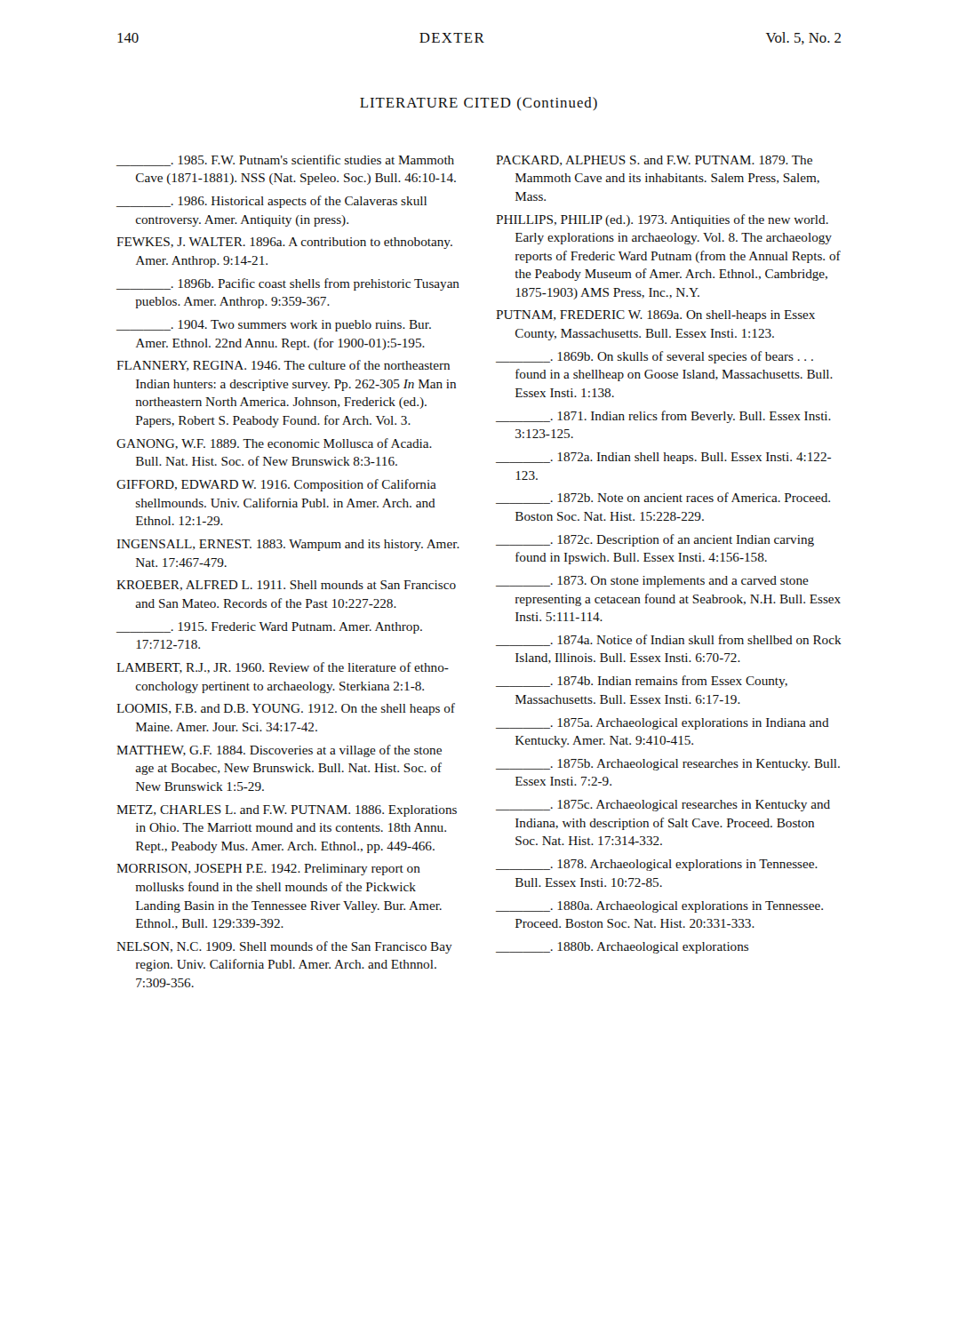140 DEXTER Vol. 5, No. 2
LITERATURE CITED (Continued)
________. 1985. F.W. Putnam's scientific studies at Mammoth Cave (1871-1881). NSS (Nat. Speleo. Soc.) Bull. 46:10-14.
________. 1986. Historical aspects of the Calaveras skull controversy. Amer. Antiquity (in press).
FEWKES, J. WALTER. 1896a. A contribution to ethnobotany. Amer. Anthrop. 9:14-21.
________. 1896b. Pacific coast shells from prehistoric Tusayan pueblos. Amer. Anthrop. 9:359-367.
________. 1904. Two summers work in pueblo ruins. Bur. Amer. Ethnol. 22nd Annu. Rept. (for 1900-01):5-195.
FLANNERY, REGINA. 1946. The culture of the northeastern Indian hunters: a descriptive survey. Pp. 262-305 In Man in northeastern North America. Johnson, Frederick (ed.). Papers, Robert S. Peabody Found. for Arch. Vol. 3.
GANONG, W.F. 1889. The economic Mollusca of Acadia. Bull. Nat. Hist. Soc. of New Brunswick 8:3-116.
GIFFORD, EDWARD W. 1916. Composition of California shellmounds. Univ. California Publ. in Amer. Arch. and Ethnol. 12:1-29.
INGENSALL, ERNEST. 1883. Wampum and its history. Amer. Nat. 17:467-479.
KROEBER, ALFRED L. 1911. Shell mounds at San Francisco and San Mateo. Records of the Past 10:227-228.
________. 1915. Frederic Ward Putnam. Amer. Anthrop. 17:712-718.
LAMBERT, R.J., JR. 1960. Review of the literature of ethno-conchology pertinent to archaeology. Sterkiana 2:1-8.
LOOMIS, F.B. and D.B. YOUNG. 1912. On the shell heaps of Maine. Amer. Jour. Sci. 34:17-42.
MATTHEW, G.F. 1884. Discoveries at a village of the stone age at Bocabec, New Brunswick. Bull. Nat. Hist. Soc. of New Brunswick 1:5-29.
METZ, CHARLES L. and F.W. PUTNAM. 1886. Explorations in Ohio. The Marriott mound and its contents. 18th Annu. Rept., Peabody Mus. Amer. Arch. Ethnol., pp. 449-466.
MORRISON, JOSEPH P.E. 1942. Preliminary report on mollusks found in the shell mounds of the Pickwick Landing Basin in the Tennessee River Valley. Bur. Amer. Ethnol., Bull. 129:339-392.
NELSON, N.C. 1909. Shell mounds of the San Francisco Bay region. Univ. California Publ. Amer. Arch. and Ethnnol. 7:309-356.
PACKARD, ALPHEUS S. and F.W. PUTNAM. 1879. The Mammoth Cave and its inhabitants. Salem Press, Salem, Mass.
PHILLIPS, PHILIP (ed.). 1973. Antiquities of the new world. Early explorations in archaeology. Vol. 8. The archaeology reports of Frederic Ward Putnam (from the Annual Repts. of the Peabody Museum of Amer. Arch. Ethnol., Cambridge, 1875-1903) AMS Press, Inc., N.Y.
PUTNAM, FREDERIC W. 1869a. On shell-heaps in Essex County, Massachusetts. Bull. Essex Insti. 1:123.
________. 1869b. On skulls of several species of bears . . . found in a shellheap on Goose Island, Massachusetts. Bull. Essex Insti. 1:138.
________. 1871. Indian relics from Beverly. Bull. Essex Insti. 3:123-125.
________. 1872a. Indian shell heaps. Bull. Essex Insti. 4:122-123.
________. 1872b. Note on ancient races of America. Proceed. Boston Soc. Nat. Hist. 15:228-229.
________. 1872c. Description of an ancient Indian carving found in Ipswich. Bull. Essex Insti. 4:156-158.
________. 1873. On stone implements and a carved stone representing a cetacean found at Seabrook, N.H. Bull. Essex Insti. 5:111-114.
________. 1874a. Notice of Indian skull from shellbed on Rock Island, Illinois. Bull. Essex Insti. 6:70-72.
________. 1874b. Indian remains from Essex County, Massachusetts. Bull. Essex Insti. 6:17-19.
________. 1875a. Archaeological explorations in Indiana and Kentucky. Amer. Nat. 9:410-415.
________. 1875b. Archaeological researches in Kentucky. Bull. Essex Insti. 7:2-9.
________. 1875c. Archaeological researches in Kentucky and Indiana, with description of Salt Cave. Proceed. Boston Soc. Nat. Hist. 17:314-332.
________. 1878. Archaeological explorations in Tennessee. Bull. Essex Insti. 10:72-85.
________. 1880a. Archaeological explorations in Tennessee. Proceed. Boston Soc. Nat. Hist. 20:331-333.
________. 1880b. Archaeological explorations